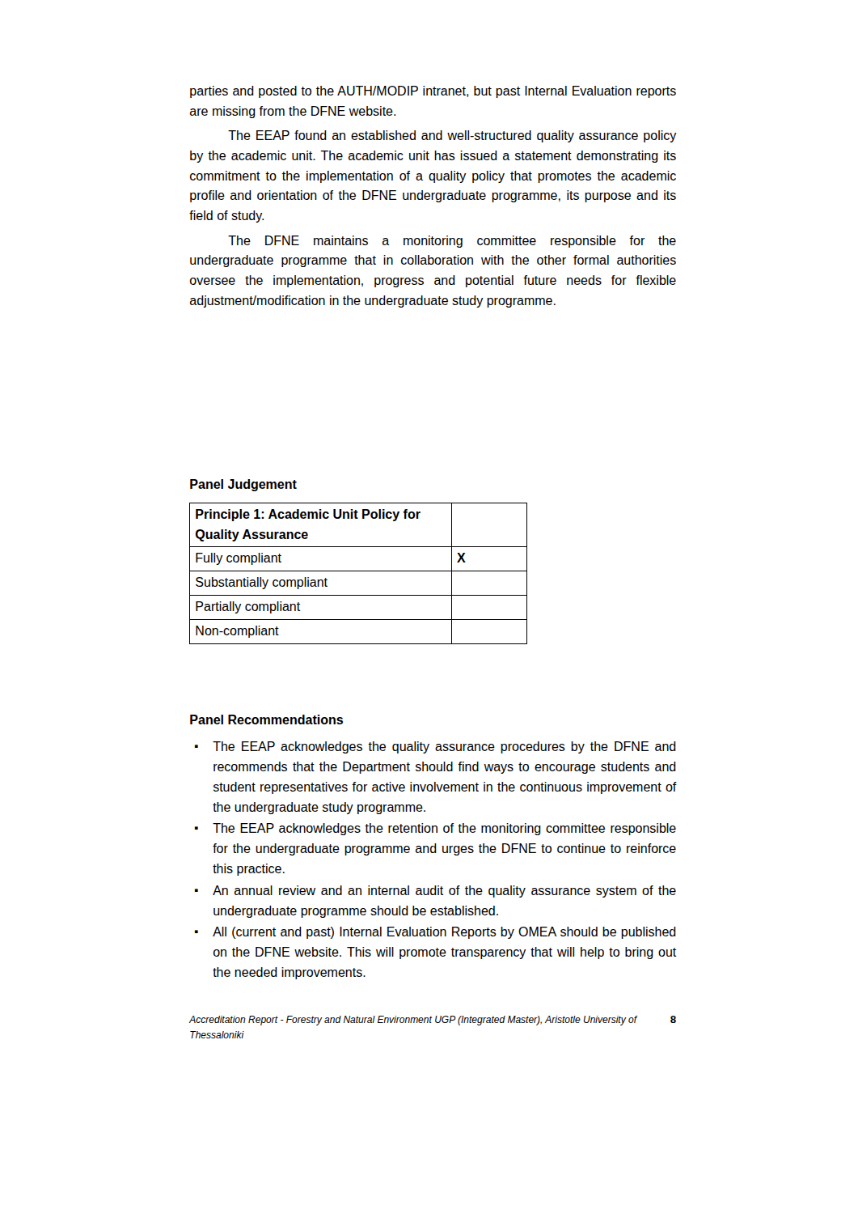parties and posted to the AUTH/MODIP intranet, but past Internal Evaluation reports are missing from the DFNE website.
The EEAP found an established and well-structured quality assurance policy by the academic unit. The academic unit has issued a statement demonstrating its commitment to the implementation of a quality policy that promotes the academic profile and orientation of the DFNE undergraduate programme, its purpose and its field of study.
The DFNE maintains a monitoring committee responsible for the undergraduate programme that in collaboration with the other formal authorities oversee the implementation, progress and potential future needs for flexible adjustment/modification in the undergraduate study programme.
Panel Judgement
| Principle 1: Academic Unit Policy for Quality Assurance | |
| Fully compliant | X |
| Substantially compliant | |
| Partially compliant | |
| Non-compliant | |
Panel Recommendations
The EEAP acknowledges the quality assurance procedures by the DFNE and recommends that the Department should find ways to encourage students and student representatives for active involvement in the continuous improvement of the undergraduate study programme.
The EEAP acknowledges the retention of the monitoring committee responsible for the undergraduate programme and urges the DFNE to continue to reinforce this practice.
An annual review and an internal audit of the quality assurance system of the undergraduate programme should be established.
All (current and past) Internal Evaluation Reports by OMEA should be published on the DFNE website. This will promote transparency that will help to bring out the needed improvements.
Accreditation Report - Forestry and Natural Environment UGP (Integrated Master), Aristotle University of Thessaloniki 8